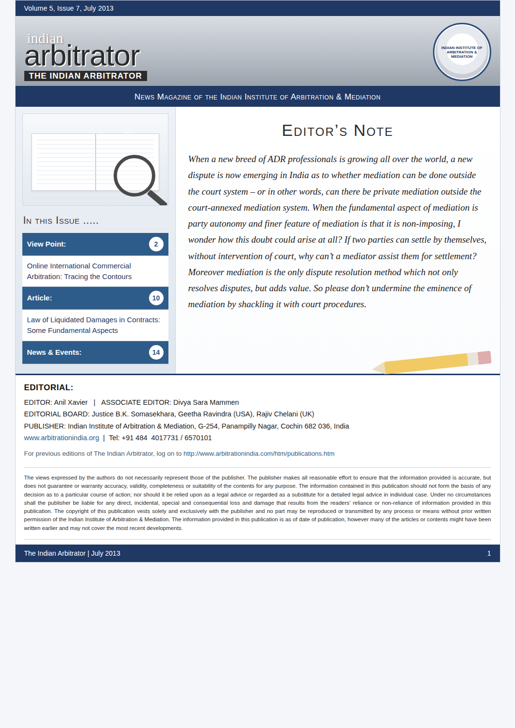Volume 5, Issue 7, July 2013
indian arbitrator THE INDIAN ARBITRATOR
INDIAN INSTITUTE OF ARBITRATION & MEDIATION
News Magazine of the Indian Institute of Arbitration & Mediation
In this Issue .....
View Point: 2
Online International Commercial Arbitration: Tracing the Contours
Article: 10
Law of Liquidated Damages in Contracts: Some Fundamental Aspects
News & Events: 14
Editor’s Note
When a new breed of ADR professionals is growing all over the world, a new dispute is now emerging in India as to whether mediation can be done outside the court system – or in other words, can there be private mediation outside the court-annexed mediation system. When the fundamental aspect of mediation is party autonomy and finer feature of mediation is that it is non-imposing, I wonder how this doubt could arise at all? If two parties can settle by themselves, without intervention of court, why can’t a mediator assist them for settlement? Moreover mediation is the only dispute resolution method which not only resolves disputes, but adds value. So please don’t undermine the eminence of mediation by shackling it with court procedures.
EDITORIAL:
EDITOR: Anil Xavier | ASSOCIATE EDITOR: Divya Sara Mammen
EDITORIAL BOARD: Justice B.K. Somasekhara, Geetha Ravindra (USA), Rajiv Chelani (UK)
PUBLISHER: Indian Institute of Arbitration & Mediation, G-254, Panampilly Nagar, Cochin 682 036, India
www.arbitrationindia.org | Tel: +91 484 4017731 / 6570101
For previous editions of The Indian Arbitrator, log on to http://www.arbitrationindia.com/htm/publications.htm
The views expressed by the authors do not necessarily represent those of the publisher. The publisher makes all reasonable effort to ensure that the information provided is accurate, but does not guarantee or warranty accuracy, validity, completeness or suitability of the contents for any purpose. The information contained in this publication should not form the basis of any decision as to a particular course of action; nor should it be relied upon as a legal advice or regarded as a substitute for a detailed legal advice in individual case. Under no circumstances shall the publisher be liable for any direct, incidental, special and consequential loss and damage that results from the readers’ reliance or non-reliance of information provided in this publication. The copyright of this publication vests solely and exclusively with the publisher and no part may be reproduced or transmitted by any process or means without prior written permission of the Indian Institute of Arbitration & Mediation. The information provided in this publication is as of date of publication, however many of the articles or contents might have been written earlier and may not cover the most recent developments.
The Indian Arbitrator | July 2013 1